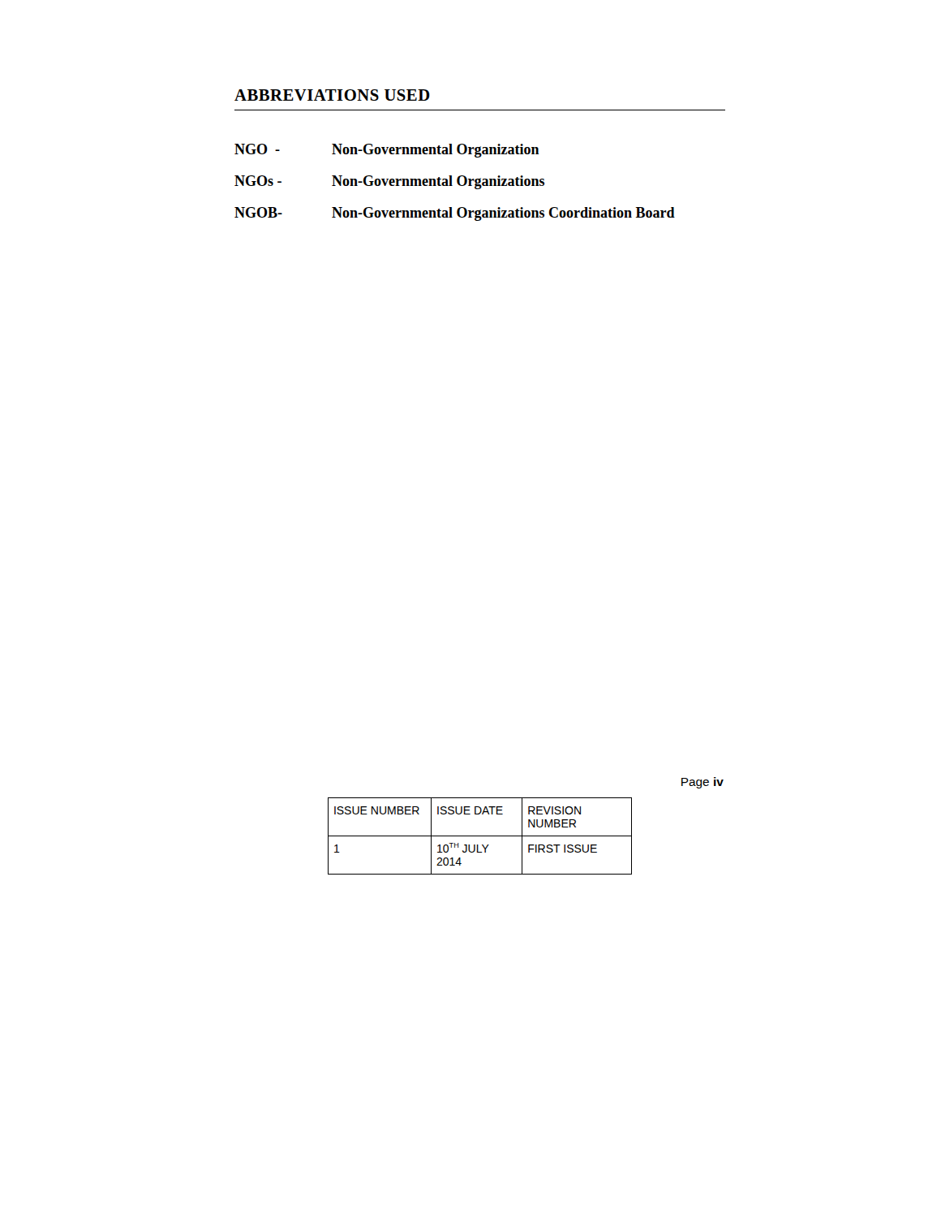ABBREVIATIONS USED
NGO -
Non-Governmental Organization
NGOs -
Non-Governmental Organizations
NGOB-
Non-Governmental Organizations Coordination Board
Page iv
| ISSUE NUMBER | ISSUE DATE | REVISION NUMBER |
| 1 | 10 TH JULY 2014 | FIRST ISSUE |